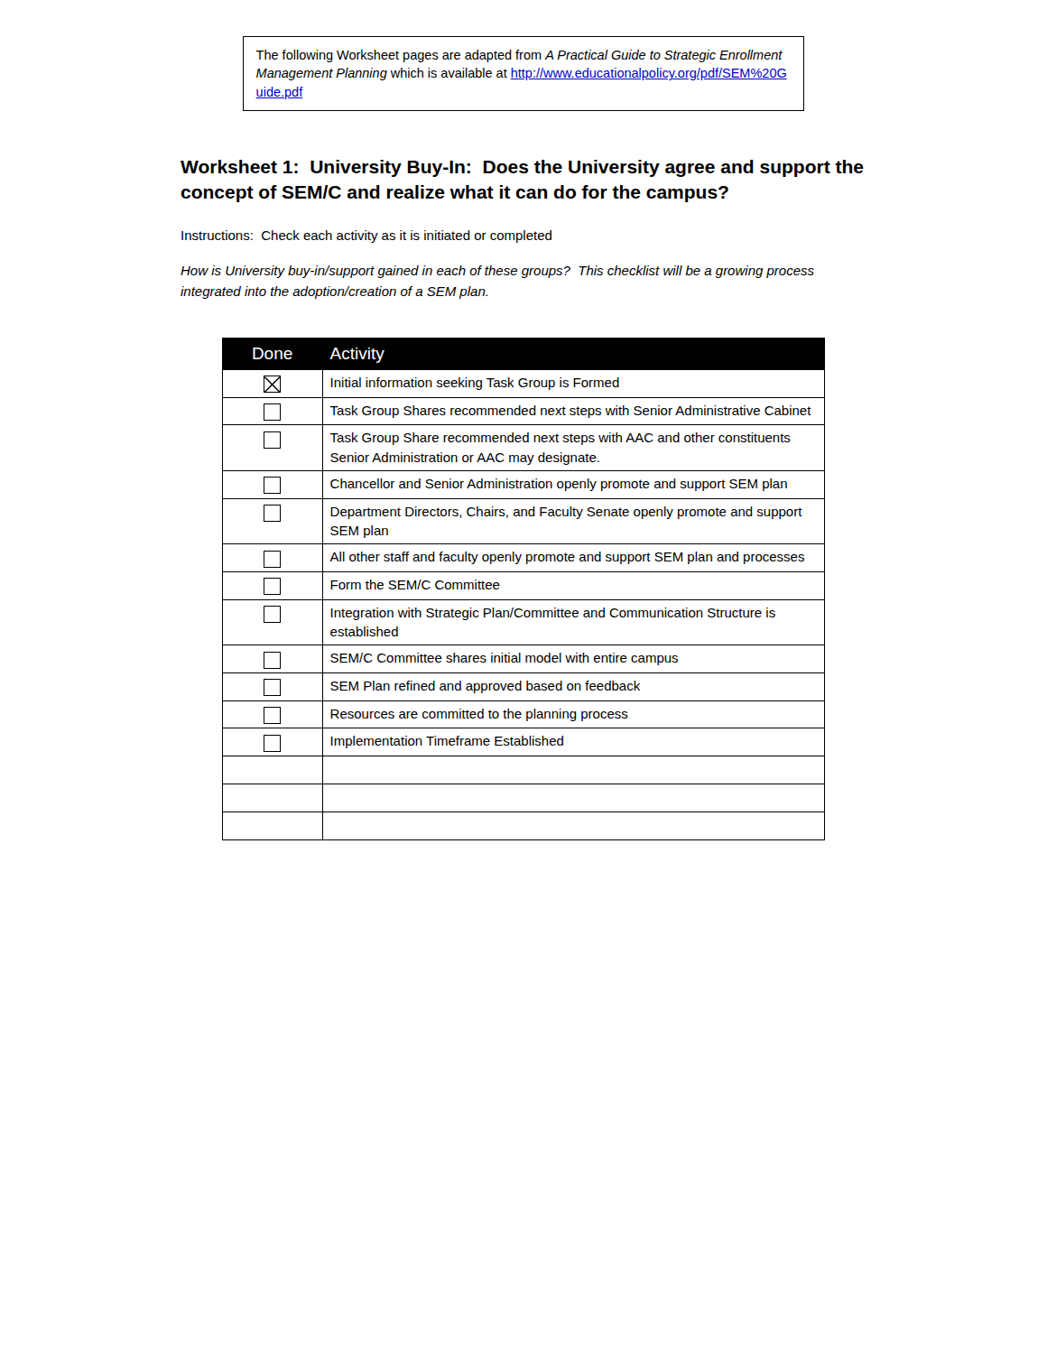The following Worksheet pages are adapted from A Practical Guide to Strategic Enrollment Management Planning which is available at http://www.educationalpolicy.org/pdf/SEM%20Guide.pdf
Worksheet 1: University Buy-In: Does the University agree and support the concept of SEM/C and realize what it can do for the campus?
Instructions: Check each activity as it is initiated or completed
How is University buy-in/support gained in each of these groups? This checklist will be a growing process integrated into the adoption/creation of a SEM plan.
| Done | Activity |
| --- | --- |
| | Initial information seeking Task Group is Formed |
| | Task Group Shares recommended next steps with Senior Administrative Cabinet |
| | Task Group Share recommended next steps with AAC and other constituents Senior Administration or AAC may designate. |
| | Chancellor and Senior Administration openly promote and support SEM plan |
| | Department Directors, Chairs, and Faculty Senate openly promote and support SEM plan |
| | All other staff and faculty openly promote and support SEM plan and processes |
| | Form the SEM/C Committee |
| | Integration with Strategic Plan/Committee and Communication Structure is established |
| | SEM/C Committee shares initial model with entire campus |
| | SEM Plan refined and approved based on feedback |
| | Resources are committed to the planning process |
| | Implementation Timeframe Established |